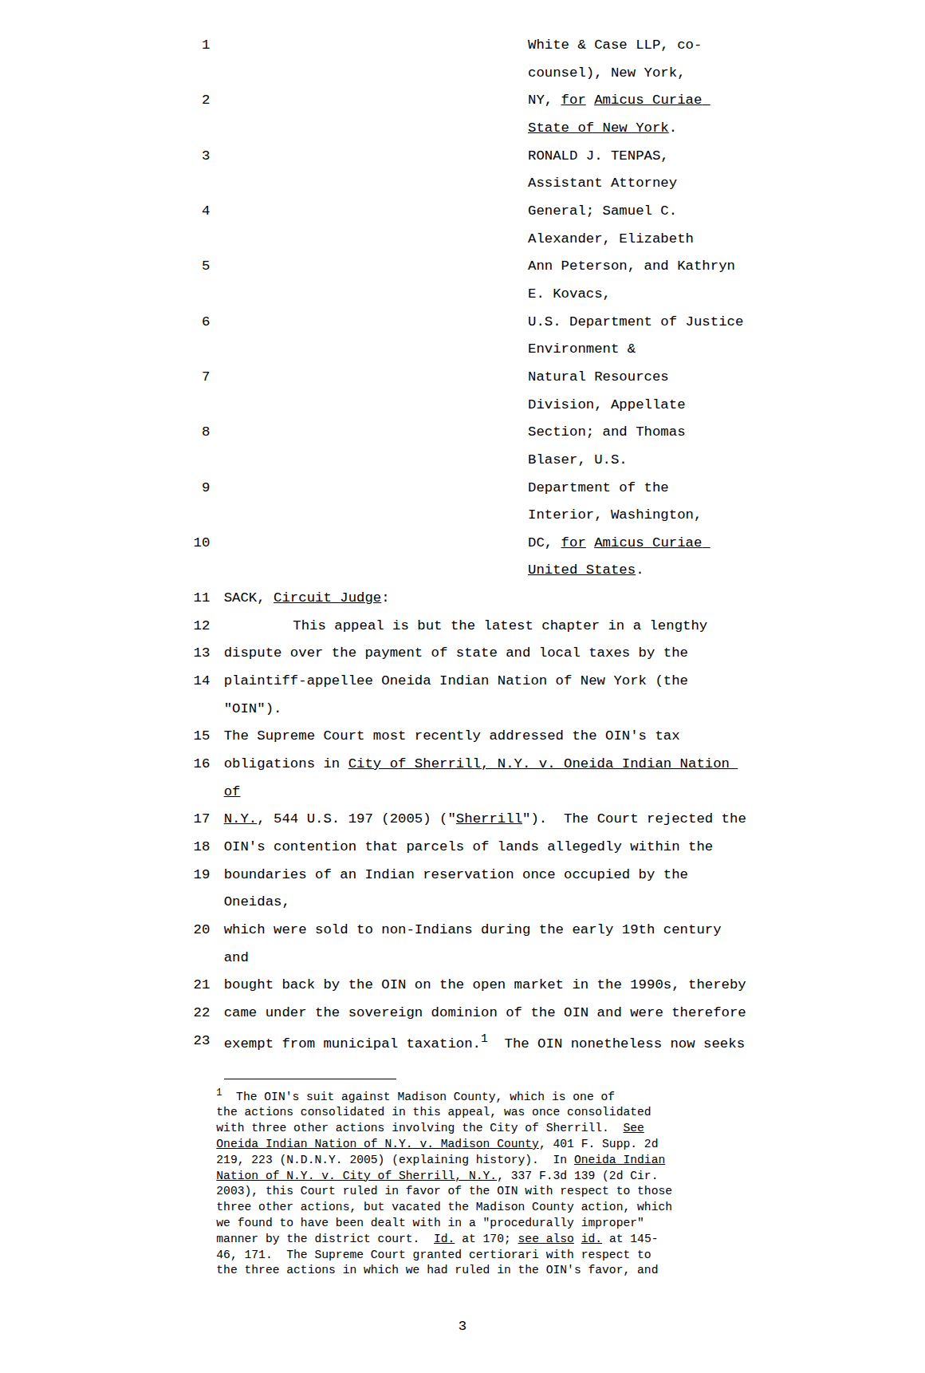White & Case LLP, co-counsel), New York,
NY, for Amicus Curiae State of New York.
RONALD J. TENPAS, Assistant Attorney
General; Samuel C. Alexander, Elizabeth
Ann Peterson, and Kathryn E. Kovacs,
U.S. Department of Justice Environment &
Natural Resources Division, Appellate
Section; and Thomas Blaser, U.S.
Department of the Interior, Washington,
DC, for Amicus Curiae United States.
SACK, Circuit Judge:
This appeal is but the latest chapter in a lengthy
dispute over the payment of state and local taxes by the
plaintiff-appellee Oneida Indian Nation of New York (the "OIN").
The Supreme Court most recently addressed the OIN's tax
obligations in City of Sherrill, N.Y. v. Oneida Indian Nation of
N.Y., 544 U.S. 197 (2005) ("Sherrill"). The Court rejected the
OIN's contention that parcels of lands allegedly within the
boundaries of an Indian reservation once occupied by the Oneidas,
which were sold to non-Indians during the early 19th century and
bought back by the OIN on the open market in the 1990s, thereby
came under the sovereign dominion of the OIN and were therefore
exempt from municipal taxation.1 The OIN nonetheless now seeks
1 The OIN's suit against Madison County, which is one of the actions consolidated in this appeal, was once consolidated with three other actions involving the City of Sherrill. See Oneida Indian Nation of N.Y. v. Madison County, 401 F. Supp. 2d 219, 223 (N.D.N.Y. 2005) (explaining history). In Oneida Indian Nation of N.Y. v. City of Sherrill, N.Y., 337 F.3d 139 (2d Cir. 2003), this Court ruled in favor of the OIN with respect to those three other actions, but vacated the Madison County action, which we found to have been dealt with in a "procedurally improper" manner by the district court. Id. at 170; see also id. at 145- 46, 171. The Supreme Court granted certiorari with respect to the three actions in which we had ruled in the OIN's favor, and
3